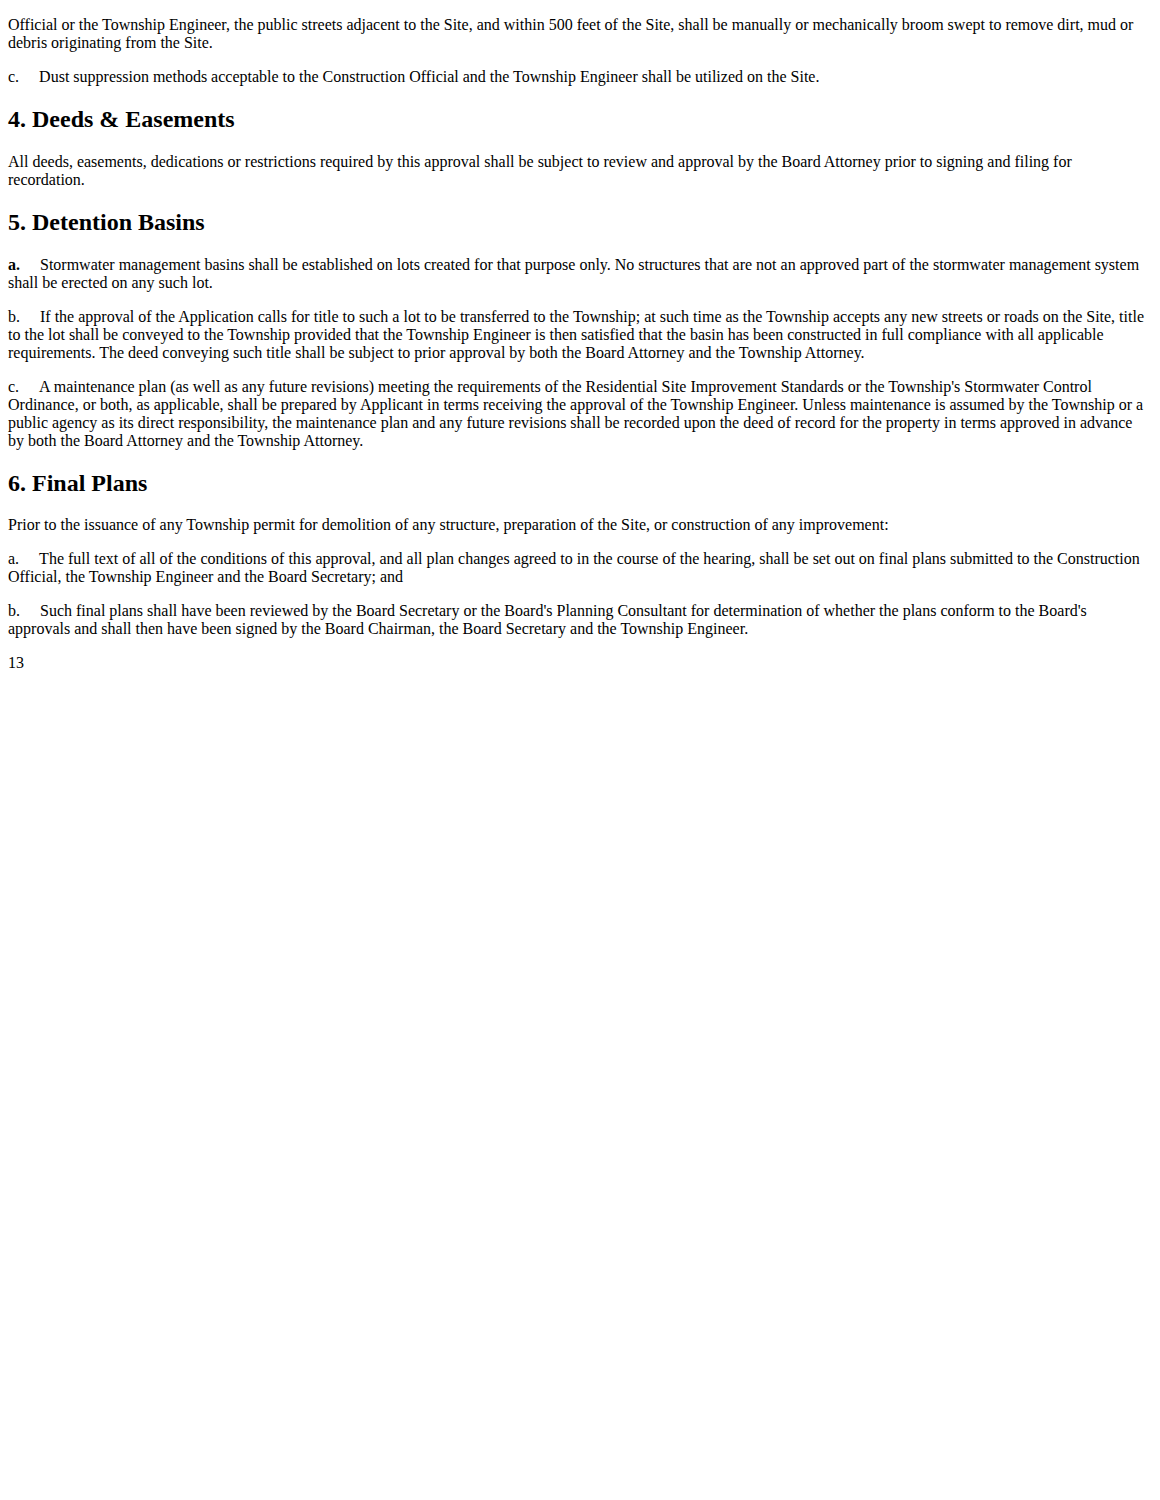Official or the Township Engineer, the public streets adjacent to the Site, and within 500 feet of the Site, shall be manually or mechanically broom swept to remove dirt, mud or debris originating from the Site.
c. Dust suppression methods acceptable to the Construction Official and the Township Engineer shall be utilized on the Site.
4. Deeds & Easements
All deeds, easements, dedications or restrictions required by this approval shall be subject to review and approval by the Board Attorney prior to signing and filing for recordation.
5. Detention Basins
a. Stormwater management basins shall be established on lots created for that purpose only. No structures that are not an approved part of the stormwater management system shall be erected on any such lot.
b. If the approval of the Application calls for title to such a lot to be transferred to the Township; at such time as the Township accepts any new streets or roads on the Site, title to the lot shall be conveyed to the Township provided that the Township Engineer is then satisfied that the basin has been constructed in full compliance with all applicable requirements. The deed conveying such title shall be subject to prior approval by both the Board Attorney and the Township Attorney.
c. A maintenance plan (as well as any future revisions) meeting the requirements of the Residential Site Improvement Standards or the Township's Stormwater Control Ordinance, or both, as applicable, shall be prepared by Applicant in terms receiving the approval of the Township Engineer. Unless maintenance is assumed by the Township or a public agency as its direct responsibility, the maintenance plan and any future revisions shall be recorded upon the deed of record for the property in terms approved in advance by both the Board Attorney and the Township Attorney.
6. Final Plans
Prior to the issuance of any Township permit for demolition of any structure, preparation of the Site, or construction of any improvement:
a. The full text of all of the conditions of this approval, and all plan changes agreed to in the course of the hearing, shall be set out on final plans submitted to the Construction Official, the Township Engineer and the Board Secretary; and
b. Such final plans shall have been reviewed by the Board Secretary or the Board's Planning Consultant for determination of whether the plans conform to the Board's approvals and shall then have been signed by the Board Chairman, the Board Secretary and the Township Engineer.
13